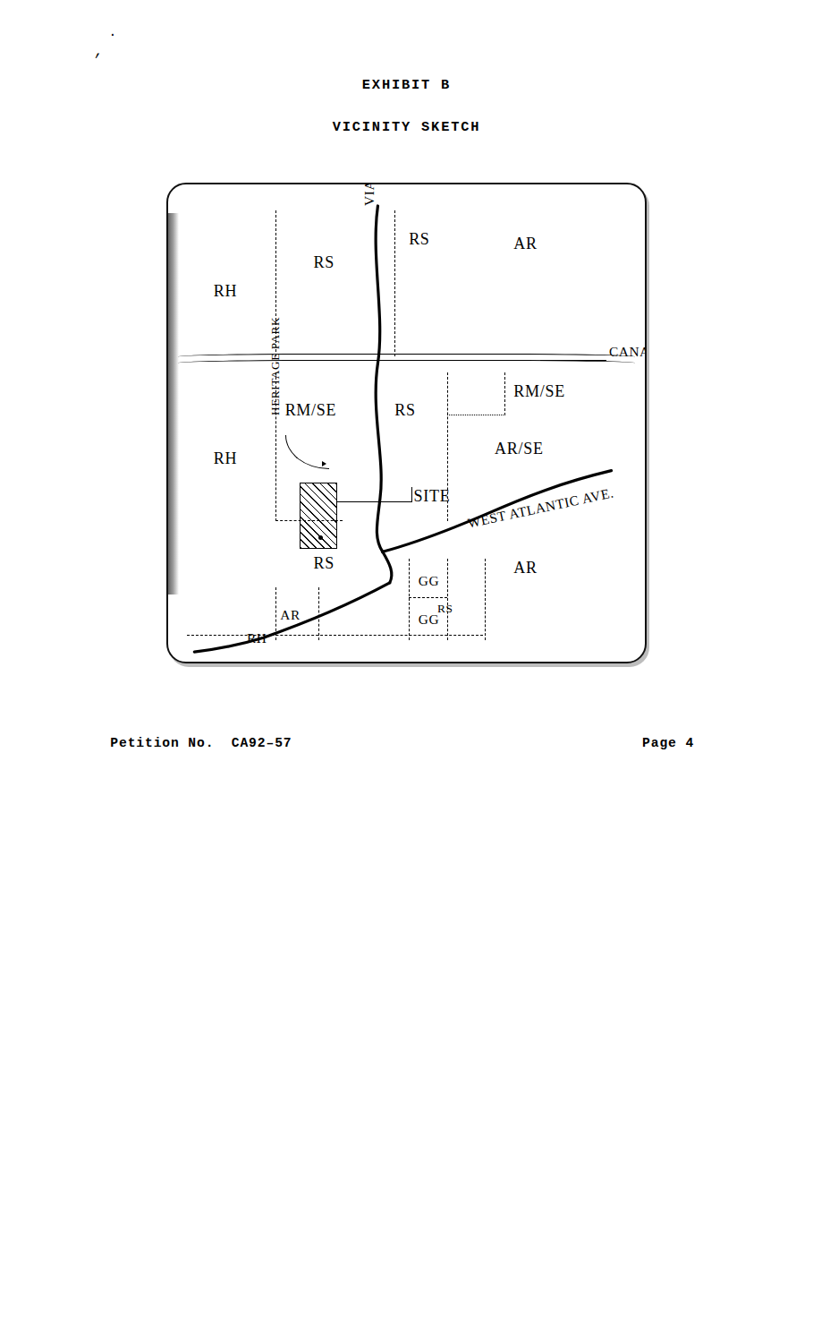. ,
EXHIBIT B
VICINITY SKETCH
VIA FLORA RS RS AR RH CANAL RM/SE RS RM/SE AR/SE RH HERITAGE PARK SITE WEST ATLANTIC AVE. RS AR GG RS GG AR RH
Petition No. CA92–57
Page 4